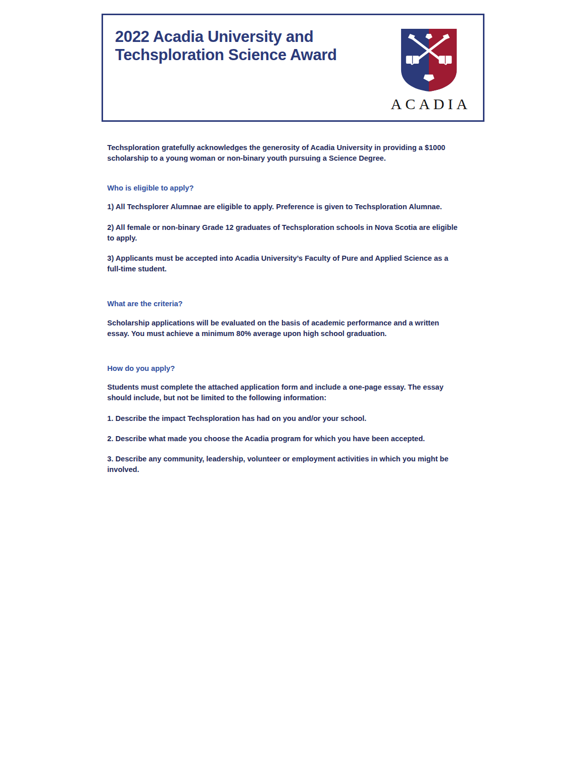2022 Acadia University and
Techsploration Science Award
ACADIA
Techsploration gratefully acknowledges the generosity of Acadia University in providing a $1000 scholarship to a young woman or non-binary youth pursuing a Science Degree.
Who is eligible to apply?
1) All Techsplorer Alumnae are eligible to apply. Preference is given to Techsploration Alumnae.
2) All female or non-binary Grade 12 graduates of Techsploration schools in Nova Scotia are eligible to apply.
3) Applicants must be accepted into Acadia University’s Faculty of Pure and Applied Science as a full-time student.
What are the criteria?
Scholarship applications will be evaluated on the basis of academic performance and a written essay. You must achieve a minimum 80% average upon high school graduation.
How do you apply?
Students must complete the attached application form and include a one-page essay. The essay should include, but not be limited to the following information:
1. Describe the impact Techsploration has had on you and/or your school.
2. Describe what made you choose the Acadia program for which you have been accepted.
3. Describe any community, leadership, volunteer or employment activities in which you might be involved.